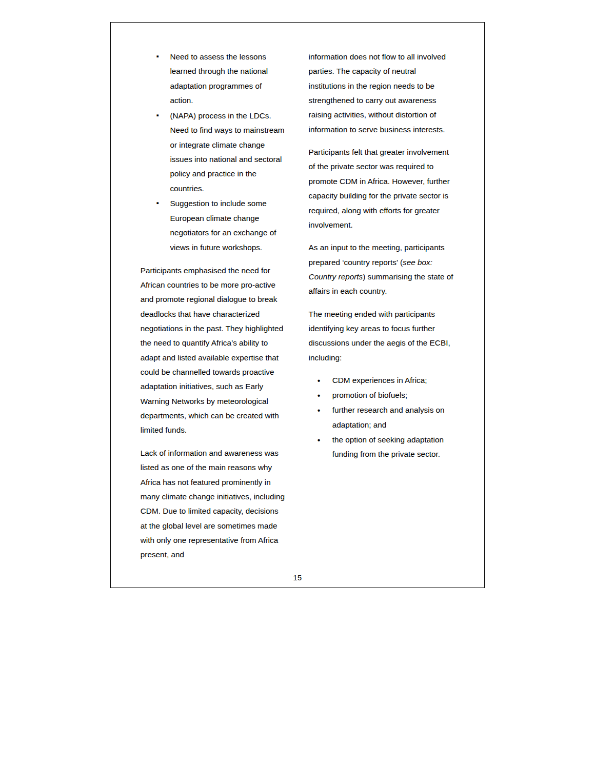Need to assess the lessons learned through the national adaptation programmes of action.
(NAPA) process in the LDCs. Need to find ways to mainstream or integrate climate change issues into national and sectoral policy and practice in the countries.
Suggestion to include some European climate change negotiators for an exchange of views in future workshops.
Participants emphasised the need for African countries to be more pro-active and promote regional dialogue to break deadlocks that have characterized negotiations in the past. They highlighted the need to quantify Africa’s ability to adapt and listed available expertise that could be channelled towards proactive adaptation initiatives, such as Early Warning Networks by meteorological departments, which can be created with limited funds.
Lack of information and awareness was listed as one of the main reasons why Africa has not featured prominently in many climate change initiatives, including CDM. Due to limited capacity, decisions at the global level are sometimes made with only one representative from Africa present, and
information does not flow to all involved parties. The capacity of neutral institutions in the region needs to be strengthened to carry out awareness raising activities, without distortion of information to serve business interests.
Participants felt that greater involvement of the private sector was required to promote CDM in Africa. However, further capacity building for the private sector is required, along with efforts for greater involvement.
As an input to the meeting, participants prepared ‘country reports’ (see box: Country reports) summarising the state of affairs in each country.
The meeting ended with participants identifying key areas to focus further discussions under the aegis of the ECBI, including:
CDM experiences in Africa;
promotion of biofuels;
further research and analysis on adaptation; and
the option of seeking adaptation funding from the private sector.
15